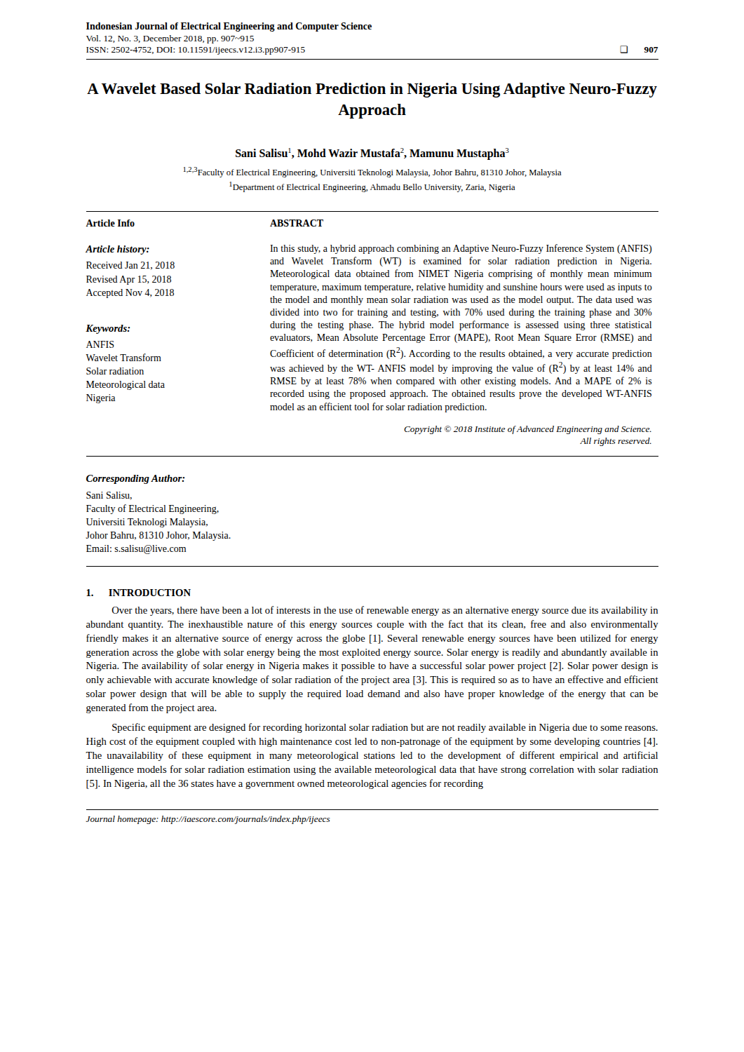Indonesian Journal of Electrical Engineering and Computer Science
Vol. 12, No. 3, December 2018, pp. 907~915
ISSN: 2502-4752, DOI: 10.11591/ijeecs.v12.i3.pp907-915
❑ 907
A Wavelet Based Solar Radiation Prediction in Nigeria Using Adaptive Neuro-Fuzzy Approach
Sani Salisu1, Mohd Wazir Mustafa2, Mamunu Mustapha3
1,2,3Faculty of Electrical Engineering, Universiti Teknologi Malaysia, Johor Bahru, 81310 Johor, Malaysia
1Department of Electrical Engineering, Ahmadu Bello University, Zaria, Nigeria
| Article Info | ABSTRACT |
| Article history: Received Jan 21, 2018 Revised Apr 15, 2018 Accepted Nov 4, 2018 Keywords: ANFIS Wavelet Transform Solar radiation Meteorological data Nigeria | In this study, a hybrid approach combining an Adaptive Neuro-Fuzzy Inference System (ANFIS) and Wavelet Transform (WT) is examined for solar radiation prediction in Nigeria. Meteorological data obtained from NIMET Nigeria comprising of monthly mean minimum temperature, maximum temperature, relative humidity and sunshine hours were used as inputs to the model and monthly mean solar radiation was used as the model output. The data used was divided into two for training and testing, with 70% used during the training phase and 30% during the testing phase. The hybrid model performance is assessed using three statistical evaluators, Mean Absolute Percentage Error (MAPE), Root Mean Square Error (RMSE) and Coefficient of determination (R 2 ). According to the results obtained, a very accurate prediction was achieved by the WT- ANFIS model by improving the value of (R 2 ) by at least 14% and RMSE by at least 78% when compared with other existing models. And a MAPE of 2% is recorded using the proposed approach. The obtained results prove the developed WT-ANFIS model as an efficient tool for solar radiation prediction. Copyright © 2018 Institute of Advanced Engineering and Science. All rights reserved. |
Corresponding Author:
Sani Salisu,
Faculty of Electrical Engineering,
Universiti Teknologi Malaysia,
Johor Bahru, 81310 Johor, Malaysia.
Email: s.salisu@live.com
1. INTRODUCTION
Over the years, there have been a lot of interests in the use of renewable energy as an alternative energy source due its availability in abundant quantity. The inexhaustible nature of this energy sources couple with the fact that its clean, free and also environmentally friendly makes it an alternative source of energy across the globe [1]. Several renewable energy sources have been utilized for energy generation across the globe with solar energy being the most exploited energy source. Solar energy is readily and abundantly available in Nigeria. The availability of solar energy in Nigeria makes it possible to have a successful solar power project [2]. Solar power design is only achievable with accurate knowledge of solar radiation of the project area [3]. This is required so as to have an effective and efficient solar power design that will be able to supply the required load demand and also have proper knowledge of the energy that can be generated from the project area.
Specific equipment are designed for recording horizontal solar radiation but are not readily available in Nigeria due to some reasons. High cost of the equipment coupled with high maintenance cost led to non-patronage of the equipment by some developing countries [4]. The unavailability of these equipment in many meteorological stations led to the development of different empirical and artificial intelligence models for solar radiation estimation using the available meteorological data that have strong correlation with solar radiation [5]. In Nigeria, all the 36 states have a government owned meteorological agencies for recording
Journal homepage: http://iaescore.com/journals/index.php/ijeecs